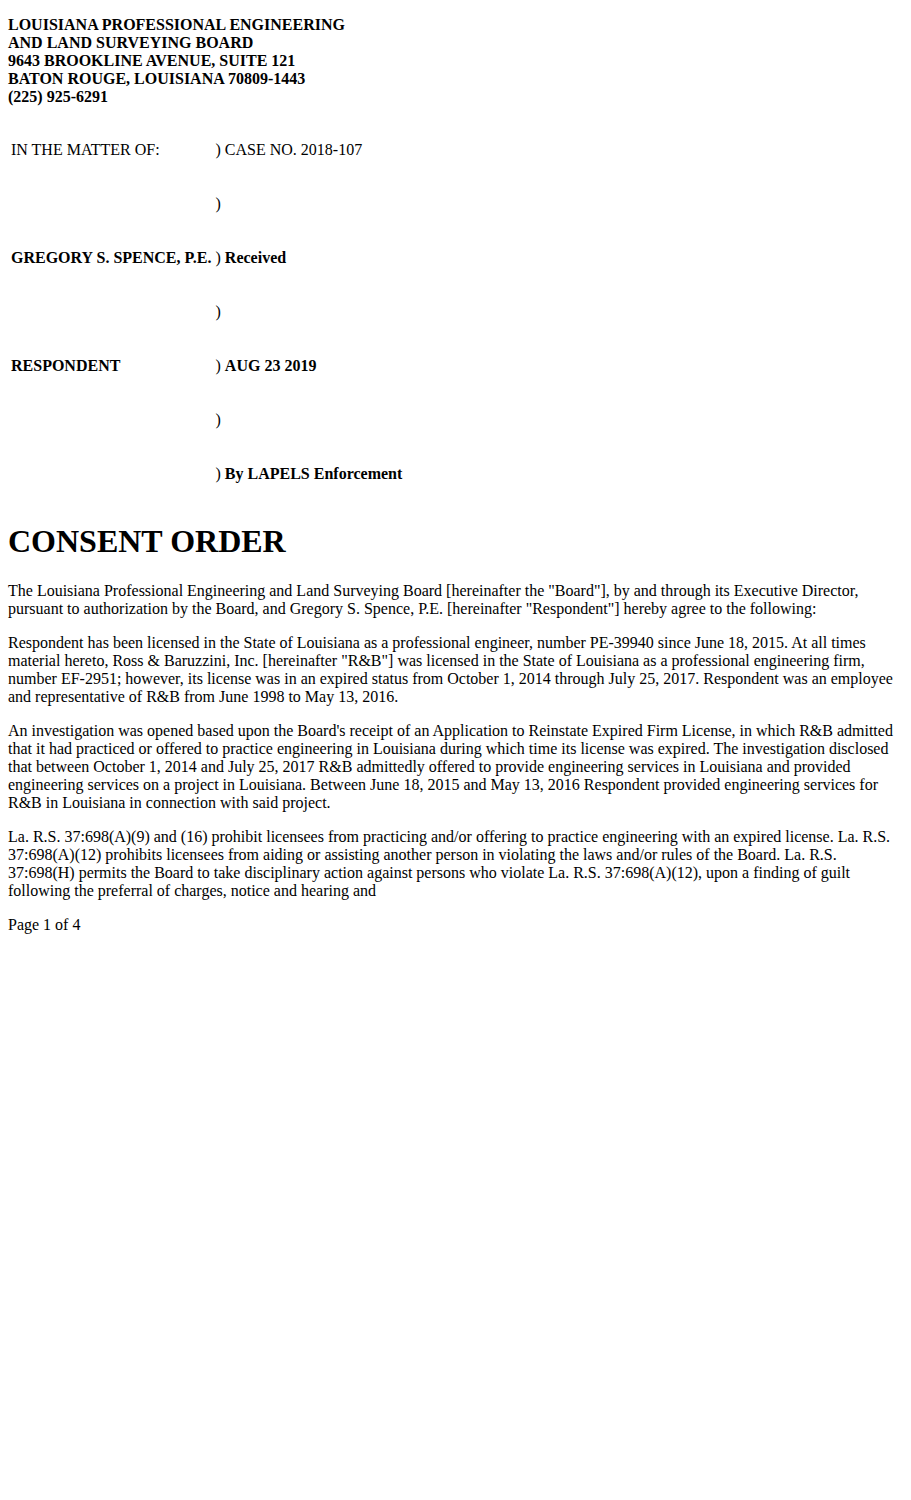LOUISIANA PROFESSIONAL ENGINEERING
AND LAND SURVEYING BOARD
9643 BROOKLINE AVENUE, SUITE 121
BATON ROUGE, LOUISIANA 70809-1443
(225) 925-6291
| IN THE MATTER OF: | ) | CASE NO. 2018-107 |
| | ) | |
| GREGORY S. SPENCE, P.E. | ) | Received |
| | ) | |
| RESPONDENT | ) | AUG 23 2019 |
| | ) | |
| | ) | By LAPELS Enforcement |
CONSENT ORDER
The Louisiana Professional Engineering and Land Surveying Board [hereinafter the "Board"], by and through its Executive Director, pursuant to authorization by the Board, and Gregory S. Spence, P.E. [hereinafter "Respondent"] hereby agree to the following:
Respondent has been licensed in the State of Louisiana as a professional engineer, number PE-39940 since June 18, 2015. At all times material hereto, Ross & Baruzzini, Inc. [hereinafter "R&B"] was licensed in the State of Louisiana as a professional engineering firm, number EF-2951; however, its license was in an expired status from October 1, 2014 through July 25, 2017. Respondent was an employee and representative of R&B from June 1998 to May 13, 2016.
An investigation was opened based upon the Board's receipt of an Application to Reinstate Expired Firm License, in which R&B admitted that it had practiced or offered to practice engineering in Louisiana during which time its license was expired. The investigation disclosed that between October 1, 2014 and July 25, 2017 R&B admittedly offered to provide engineering services in Louisiana and provided engineering services on a project in Louisiana. Between June 18, 2015 and May 13, 2016 Respondent provided engineering services for R&B in Louisiana in connection with said project.
La. R.S. 37:698(A)(9) and (16) prohibit licensees from practicing and/or offering to practice engineering with an expired license. La. R.S. 37:698(A)(12) prohibits licensees from aiding or assisting another person in violating the laws and/or rules of the Board. La. R.S. 37:698(H) permits the Board to take disciplinary action against persons who violate La. R.S. 37:698(A)(12), upon a finding of guilt following the preferral of charges, notice and hearing and
Page 1 of 4